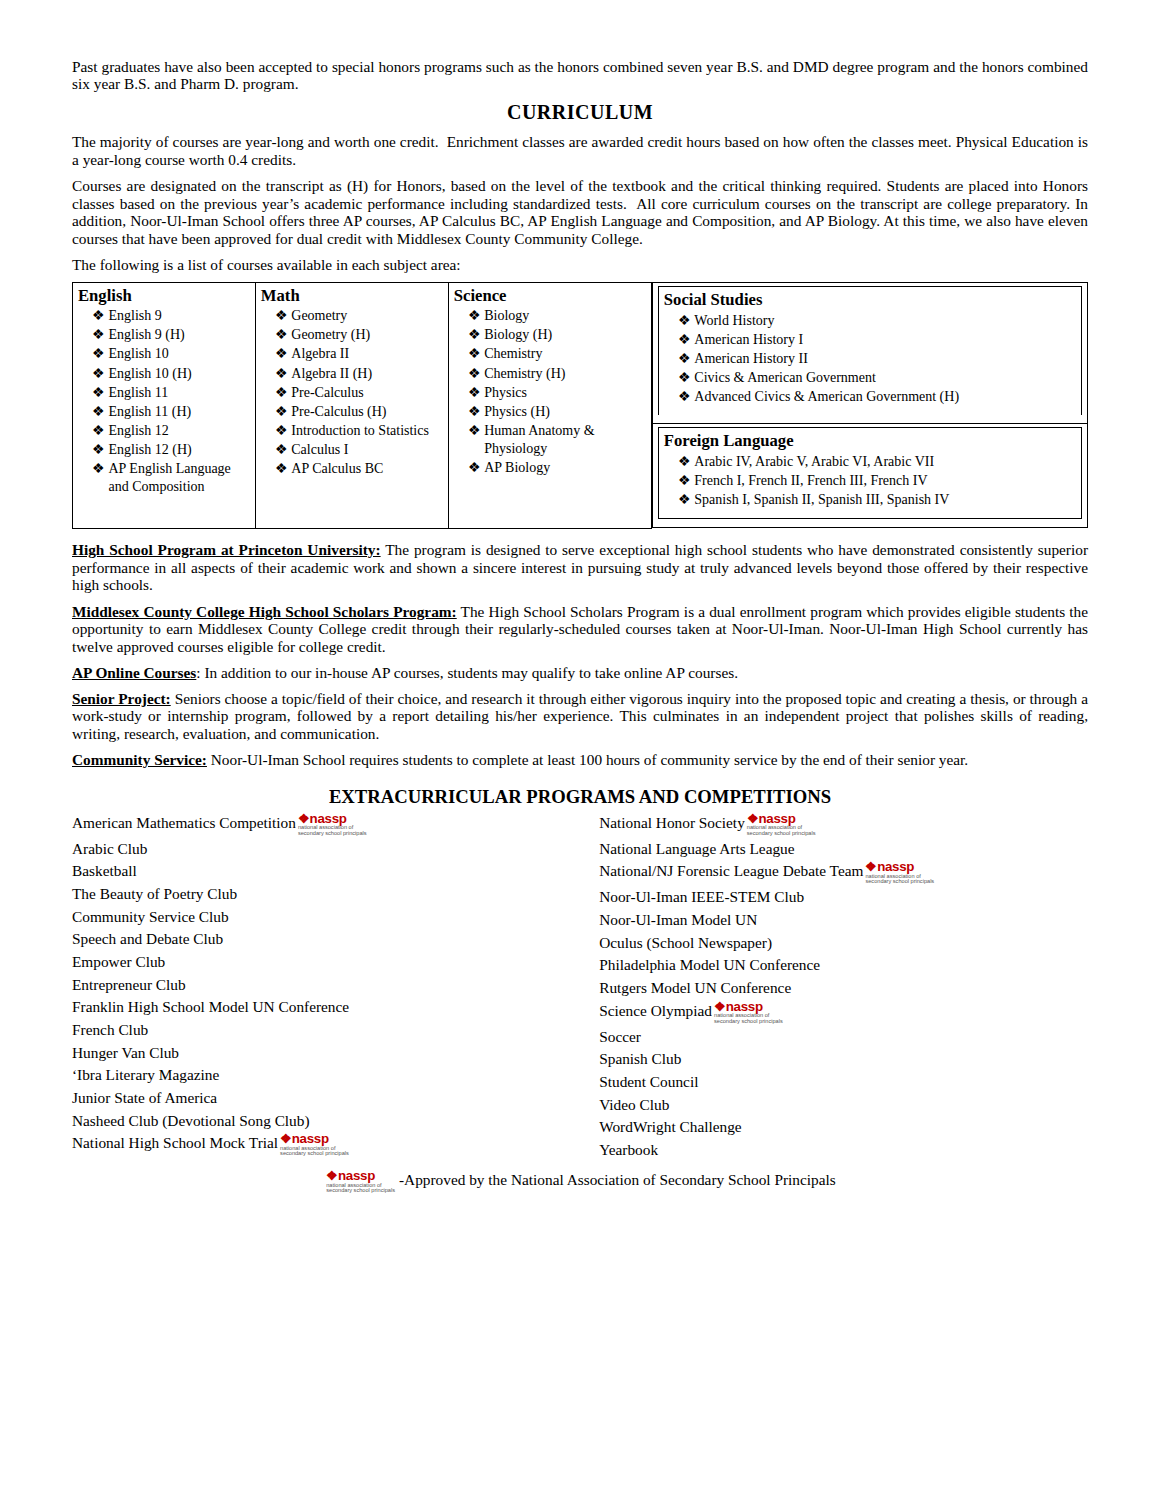Past graduates have also been accepted to special honors programs such as the honors combined seven year B.S. and DMD degree program and the honors combined six year B.S. and Pharm D. program.
CURRICULUM
The majority of courses are year-long and worth one credit. Enrichment classes are awarded credit hours based on how often the classes meet. Physical Education is a year-long course worth 0.4 credits.
Courses are designated on the transcript as (H) for Honors, based on the level of the textbook and the critical thinking required. Students are placed into Honors classes based on the previous year’s academic performance including standardized tests. All core curriculum courses on the transcript are college preparatory. In addition, Noor-Ul-Iman School offers three AP courses, AP Calculus BC, AP English Language and Composition, and AP Biology. At this time, we also have eleven courses that have been approved for dual credit with Middlesex County Community College.
The following is a list of courses available in each subject area:
| English English 9 English 9 (H) English 10 English 10 (H) English 11 English 11 (H) English 12 English 12 (H) AP English Language and Composition | Math Geometry Geometry (H) Algebra II Algebra II (H) Pre-Calculus Pre-Calculus (H) Introduction to Statistics Calculus I AP Calculus BC | Science Biology Biology (H) Chemistry Chemistry (H) Physics Physics (H) Human Anatomy & Physiology AP Biology | / Social Studies World History American History I American History II Civics & American Government Advanced Civics & American Government (H) / / Foreign Language Arabic IV, Arabic V, Arabic VI, Arabic VII French I, French II, French III, French IV Spanish I, Spanish II, Spanish III, Spanish IV / |
High School Program at Princeton University: The program is designed to serve exceptional high school students who have demonstrated consistently superior performance in all aspects of their academic work and shown a sincere interest in pursuing study at truly advanced levels beyond those offered by their respective high schools.
Middlesex County College High School Scholars Program: The High School Scholars Program is a dual enrollment program which provides eligible students the opportunity to earn Middlesex County College credit through their regularly-scheduled courses taken at Noor-Ul-Iman. Noor-Ul-Iman High School currently has twelve approved courses eligible for college credit.
AP Online Courses: In addition to our in-house AP courses, students may qualify to take online AP courses.
Senior Project: Seniors choose a topic/field of their choice, and research it through either vigorous inquiry into the proposed topic and creating a thesis, or through a work-study or internship program, followed by a report detailing his/her experience. This culminates in an independent project that polishes skills of reading, writing, research, evaluation, and communication.
Community Service: Noor-Ul-Iman School requires students to complete at least 100 hours of community service by the end of their senior year.
EXTRACURRICULAR PROGRAMS AND COMPETITIONS
American Mathematics Competition❖nassp national association of
secondary school principals
Arabic Club
Basketball
The Beauty of Poetry Club
Community Service Club
Speech and Debate Club
Empower Club
Entrepreneur Club
Franklin High School Model UN Conference
French Club
Hunger Van Club
‘Ibra Literary Magazine
Junior State of America
Nasheed Club (Devotional Song Club)
National High School Mock Trial❖nassp national association of
secondary school principals
National Honor Society❖nassp national association of
secondary school principals
National Language Arts League
National/NJ Forensic League Debate Team❖nassp national association of
secondary school principals
Noor-Ul-Iman IEEE-STEM Club
Noor-Ul-Iman Model UN
Oculus (School Newspaper)
Philadelphia Model UN Conference
Rutgers Model UN Conference
Science Olympiad❖nassp national association of
secondary school principals
Soccer
Spanish Club
Student Council
Video Club
WordWright Challenge
Yearbook
❖nassp national association of
secondary school principals-Approved by the National Association of Secondary School Principals